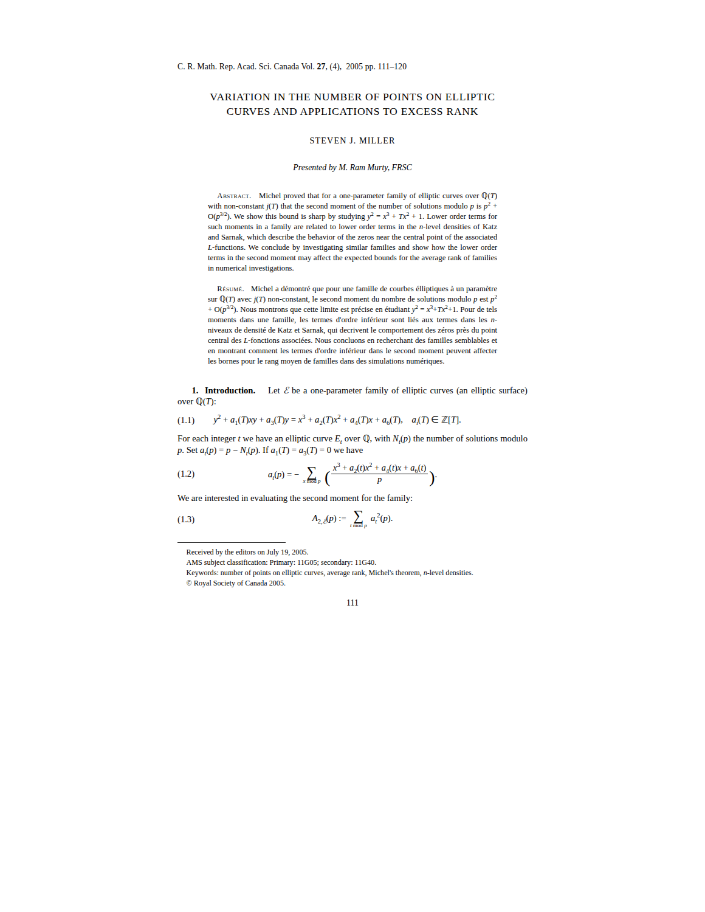C. R. Math. Rep. Acad. Sci. Canada Vol. 27, (4), 2005 pp. 111–120
Variation in the Number of Points on Elliptic
Curves and Applications to Excess Rank
Steven J. Miller
Presented by M. Ram Murty, FRSC
Abstract. Michel proved that for a one-parameter family of elliptic curves over ℚ(T) with non-constant j(T) that the second moment of the number of solutions modulo p is p2 + O(p3/2). We show this bound is sharp by studying y2 = x3 + Tx2 + 1. Lower order terms for such moments in a family are related to lower order terms in the n-level densities of Katz and Sarnak, which describe the behavior of the zeros near the central point of the associated L-functions. We conclude by investigating similar families and show how the lower order terms in the second moment may affect the expected bounds for the average rank of families in numerical investigations.
Résumé. Michel a démontré que pour une famille de courbes élliptiques à un paramètre sur ℚ(T) avec j(T) non-constant, le second moment du nombre de solutions modulo p est p2 + O(p3/2). Nous montrons que cette limite est précise en étudiant y2 = x3+Tx2+1. Pour de tels moments dans une famille, les termes d'ordre inférieur sont liés aux termes dans les n-niveaux de densité de Katz et Sarnak, qui decrivent le comportement des zéros près du point central des L-fonctions associées. Nous concluons en recherchant des familles semblables et en montrant comment les termes d'ordre inférieur dans le second moment peuvent affecter les bornes pour le rang moyen de familles dans des simulations numériques.
1. Introduction. Let ℰ be a one-parameter family of elliptic curves (an elliptic surface) over ℚ(T):
(1.1) y2 + a1(T)xy + a3(T)y = x3 + a2(T)x2 + a4(T)x + a6(T), ai(T) ∈ ℤ[T].
For each integer t we have an elliptic curve Et over ℚ, with Nt(p) the number of solutions modulo p. Set at(p) = p − Nt(p). If a1(T) = a3(T) = 0 we have
(1.2) at(p) = − ∑x mod p (x3 + a2(t)x2 + a4(t)x + a6(t) p).
We are interested in evaluating the second moment for the family:
(1.3) A2,ℰ(p) := ∑t mod p at2(p).
Received by the editors on July 19, 2005.
AMS subject classification: Primary: 11G05; secondary: 11G40.
Keywords: number of points on elliptic curves, average rank, Michel's theorem, n-level densities.
© Royal Society of Canada 2005.
111